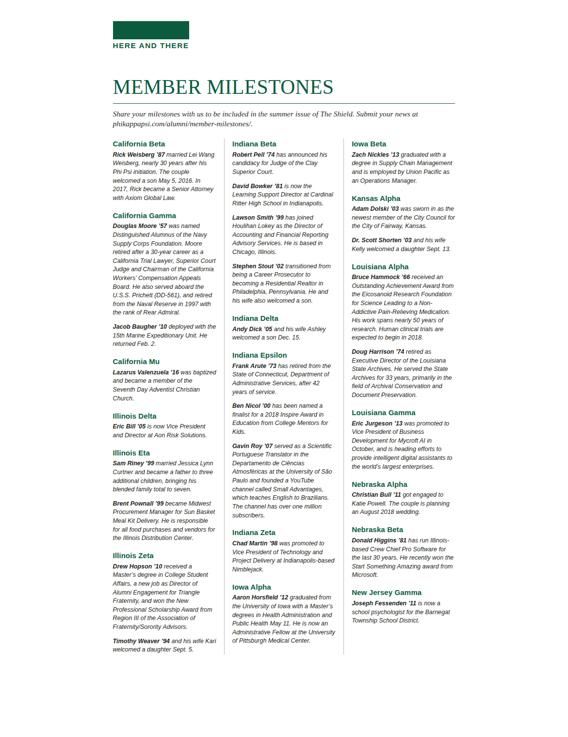Here and There
Member Milestones
Share your milestones with us to be included in the summer issue of The Shield. Submit your news at phikappapsi.com/alumni/member-milestones/.
California Beta
Rick Weisberg ’87 married Lei Wang Weisberg, nearly 30 years after his Phi Psi initiation. The couple welcomed a son May 5, 2016. In 2017, Rick became a Senior Attorney with Axiom Global Law.
California Gamma
Douglas Moore ’57 was named Distinguished Alumnus of the Navy Supply Corps Foundation. Moore retired after a 30-year career as a California Trial Lawyer, Superior Court Judge and Chairman of the California Workers’ Compensation Appeals Board. He also served aboard the U.S.S. Prichett (DD-561), and retired from the Naval Reserve in 1997 with the rank of Rear Admiral.
Jacob Baugher ’10 deployed with the 15th Marine Expeditionary Unit. He returned Feb. 2.
California Mu
Lazarus Valenzuela ’16 was baptized and became a member of the Seventh Day Adventist Christian Church.
Illinois Delta
Eric Bill ’05 is now Vice President and Director at Aon Risk Solutions.
Illinois Eta
Sam Riney ’99 married Jessica Lynn Curtner and became a father to three additional children, bringing his blended family total to seven.
Brent Pownall ’99 became Midwest Procurement Manager for Sun Basket Meal Kit Delivery. He is responsible for all food purchases and vendors for the Illinois Distribution Center.
Illinois Zeta
Drew Hopson ’10 received a Master’s degree in College Student Affairs, a new job as Director of Alumni Engagement for Triangle Fraternity, and won the New Professional Scholarship Award from Region III of the Association of Fraternity/Sorority Advisors.
Timothy Weaver ’94 and his wife Kari welcomed a daughter Sept. 5.
Indiana Beta
Robert Pell ’74 has announced his candidacy for Judge of the Clay Superior Court.
David Bowker ’81 is now the Learning Support Director at Cardinal Ritter High School in Indianapolis.
Lawson Smith ’99 has joined Houlihan Lokey as the Director of Accounting and Financial Reporting Advisory Services. He is based in Chicago, Illinois.
Stephen Stout ’02 transitioned from being a Career Prosecutor to becoming a Residential Realtor in Philadelphia, Pennsylvania. He and his wife also welcomed a son.
Indiana Delta
Andy Dick ’05 and his wife Ashley welcomed a son Dec. 15.
Indiana Epsilon
Frank Arute ’73 has retired from the State of Connecticut, Department of Administrative Services, after 42 years of service.
Ben Nicol ’00 has been named a finalist for a 2018 Inspire Award in Education from College Mentors for Kids.
Gavin Roy ’07 served as a Scientific Portuguese Translator in the Departamento de Ciências Atmosféricas at the University of São Paulo and founded a YouTube channel called Small Advantages, which teaches English to Brazilians. The channel has over one million subscribers.
Indiana Zeta
Chad Martin ’98 was promoted to Vice President of Technology and Project Delivery at Indianapolis-based Nimblejack.
Iowa Alpha
Aaron Horsfield ’12 graduated from the University of Iowa with a Master’s degrees in Health Administration and Public Health May 11. He is now an Administrative Fellow at the University of Pittsburgh Medical Center.
Iowa Beta
Zach Nickles ’13 graduated with a degree in Supply Chain Management and is employed by Union Pacific as an Operations Manager.
Kansas Alpha
Adam Dolski ’03 was sworn in as the newest member of the City Council for the City of Fairway, Kansas.
Dr. Scott Shorten ’03 and his wife Kelly welcomed a daughter Sept. 13.
Louisiana Alpha
Bruce Hammock ’66 received an Outstanding Achievement Award from the Eicosanoid Research Foundation for Science Leading to a Non-Addictive Pain-Relieving Medication. His work spans nearly 50 years of research. Human clinical trials are expected to begin in 2018.
Doug Harrison ’74 retired as Executive Director of the Louisiana State Archives. He served the State Archives for 33 years, primarily in the field of Archival Conservation and Document Preservation.
Louisiana Gamma
Eric Jurgeson ’13 was promoted to Vice President of Business Development for Mycroft AI in October, and is heading efforts to provide intelligent digital assistants to the world’s largest enterprises.
Nebraska Alpha
Christian Bull ’11 got engaged to Katie Powell. The couple is planning an August 2018 wedding.
Nebraska Beta
Donald Higgins ’81 has run Illinois-based Crew Chief Pro Software for the last 30 years. He recently won the Start Something Amazing award from Microsoft.
New Jersey Gamma
Joseph Fessenden ’11 is now a school psychologist for the Barnegat Township School District.